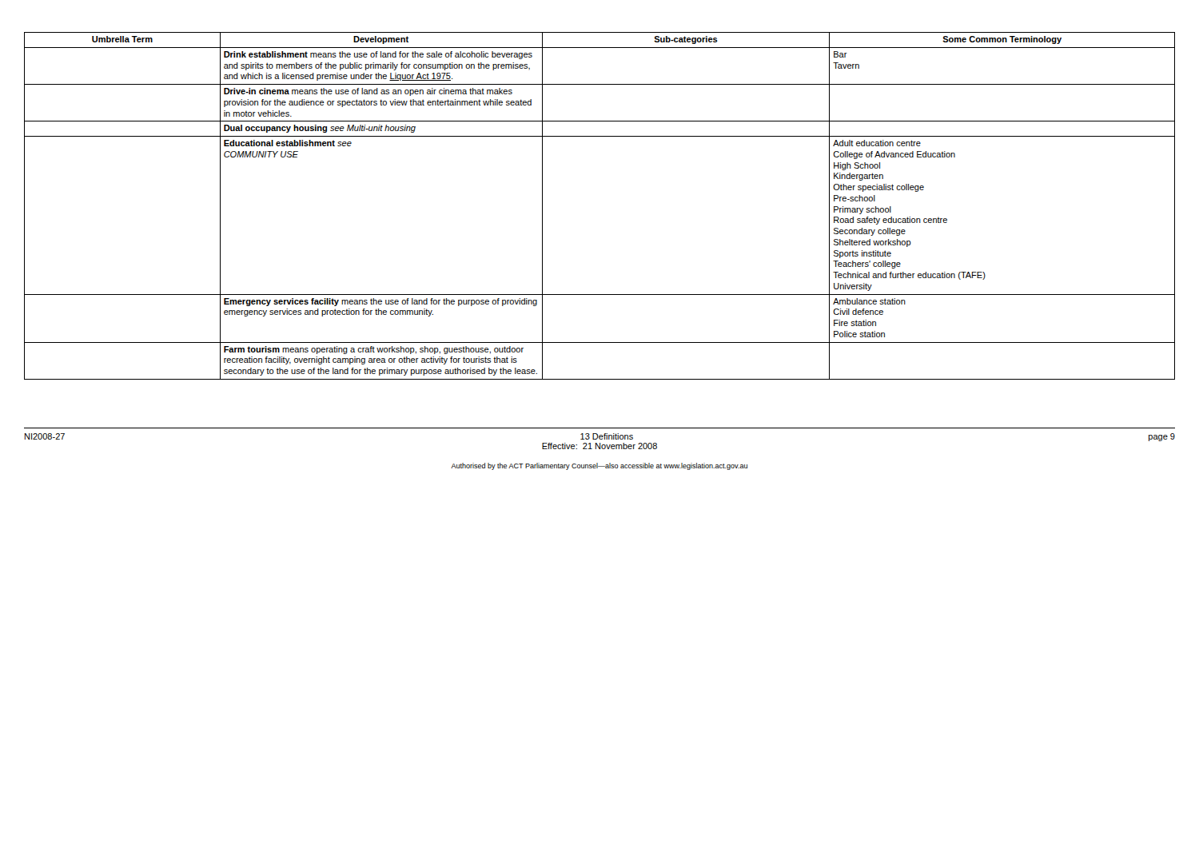| Umbrella Term | Development | Sub-categories | Some Common Terminology |
| --- | --- | --- | --- |
| | Drink establishment means the use of land for the sale of alcoholic beverages and spirits to members of the public primarily for consumption on the premises, and which is a licensed premise under the Liquor Act 1975 . | | Bar Tavern |
| | Drive-in cinema means the use of land as an open air cinema that makes provision for the audience or spectators to view that entertainment while seated in motor vehicles. | | |
| | Dual occupancy housing see Multi-unit housing | | |
| | Educational establishment see COMMUNITY USE | | Adult education centre College of Advanced Education High School Kindergarten Other specialist college Pre-school Primary school Road safety education centre Secondary college Sheltered workshop Sports institute Teachers' college Technical and further education (TAFE) University |
| | Emergency services facility means the use of land for the purpose of providing emergency services and protection for the community. | | Ambulance station Civil defence Fire station Police station |
| | Farm tourism means operating a craft workshop, shop, guesthouse, outdoor recreation facility, overnight camping area or other activity for tourists that is secondary to the use of the land for the primary purpose authorised by the lease. | | |
NI2008-27
page 9
13 Definitions
Effective: 21 November 2008
Authorised by the ACT Parliamentary Counsel—also accessible at www.legislation.act.gov.au